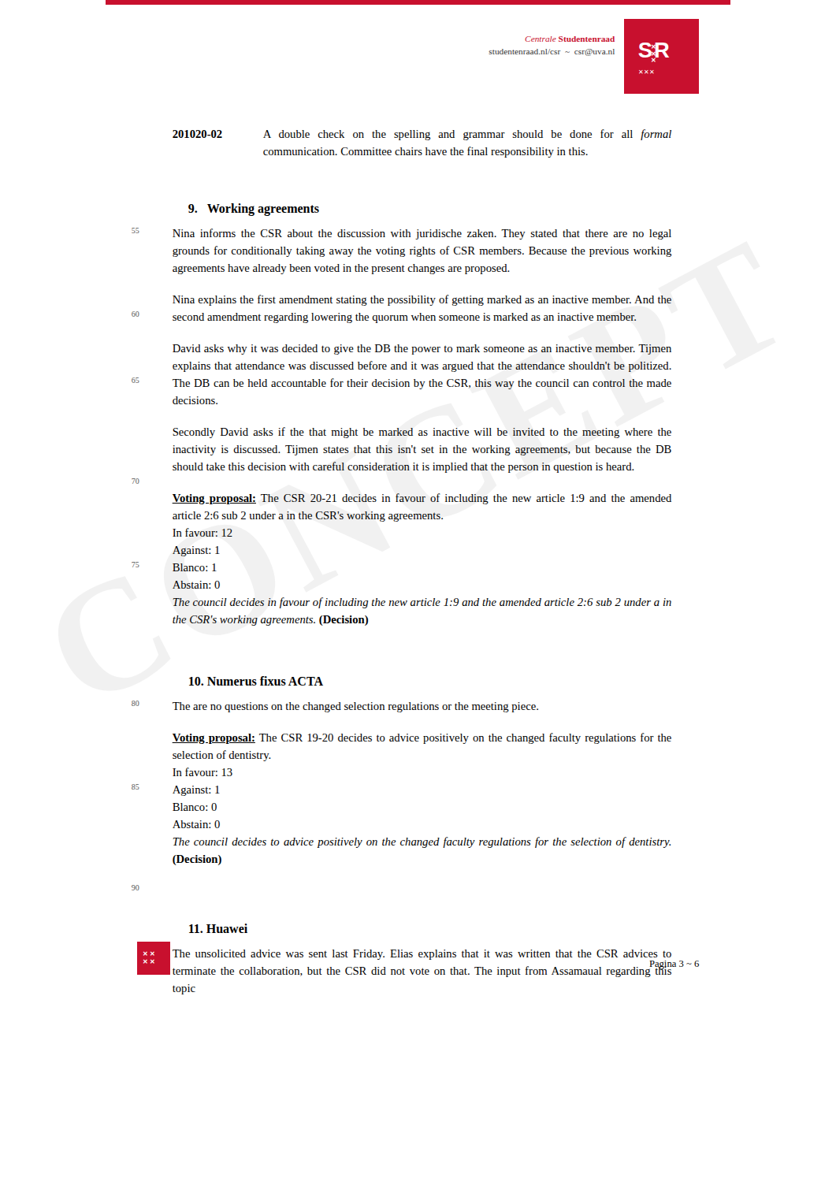Centrale Studentenraad
studentenraad.nl/csr ~ csr@uva.nl
S R ✕ ✕ ✕ ✕✕✕
CONCEPT
201020-02
A double check on the spelling and grammar should be done for all formal communication. Committee chairs have the final responsibility in this.
9. Working agreements
55
Nina informs the CSR about the discussion with juridische zaken. They stated that there are no legal grounds for conditionally taking away the voting rights of CSR members. Because the previous working agreements have already been voted in the present changes are proposed.
60
Nina explains the first amendment stating the possibility of getting marked as an inactive member. And the second amendment regarding lowering the quorum when someone is marked as an inactive member.
65
David asks why it was decided to give the DB the power to mark someone as an inactive member. Tijmen explains that attendance was discussed before and it was argued that the attendance shouldn't be politized. The DB can be held accountable for their decision by the CSR, this way the council can control the made decisions.
Secondly David asks if the that might be marked as inactive will be invited to the meeting where the inactivity is discussed. Tijmen states that this isn't set in the working agreements, but because the DB should take this decision with careful consideration it is implied that the person in question is heard.
70
Voting proposal: The CSR 20-21 decides in favour of including the new article 1:9 and the amended article 2:6 sub 2 under a in the CSR's working agreements.
In favour: 12
Against: 1
75 Blanco: 1
Abstain: 0
The council decides in favour of including the new article 1:9 and the amended article 2:6 sub 2 under a in the CSR's working agreements. (Decision)
10. Numerus fixus ACTA
80
The are no questions on the changed selection regulations or the meeting piece.
Voting proposal: The CSR 19-20 decides to advice positively on the changed faculty regulations for the selection of dentistry.
In favour: 13
85 Against: 1
Blanco: 0
Abstain: 0
The council decides to advice positively on the changed faculty regulations for the selection of dentistry. (Decision)
90
11. Huawei
The unsolicited advice was sent last Friday. Elias explains that it was written that the CSR advices to terminate the collaboration, but the CSR did not vote on that. The input from Assamaual regarding this topic
✕ ✕ ✕ ✕
Pagina 3 ~ 6